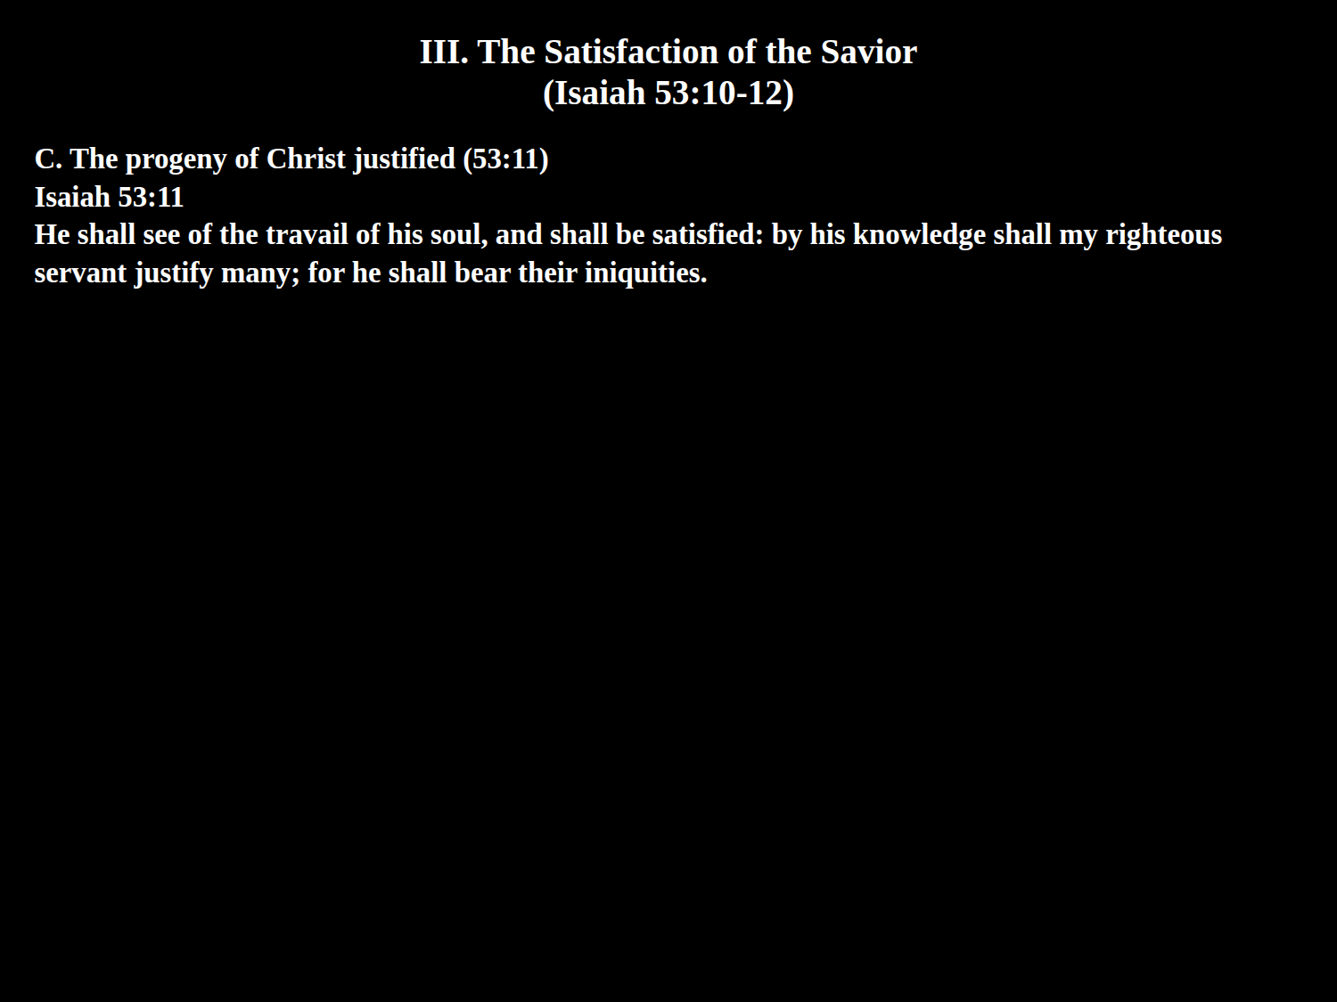III. The Satisfaction of the Savior (Isaiah 53:10-12)
C. The progeny of Christ justified (53:11)
Isaiah 53:11
He shall see of the travail of his soul, and shall be satisfied: by his knowledge shall my righteous servant justify many; for he shall bear their iniquities.